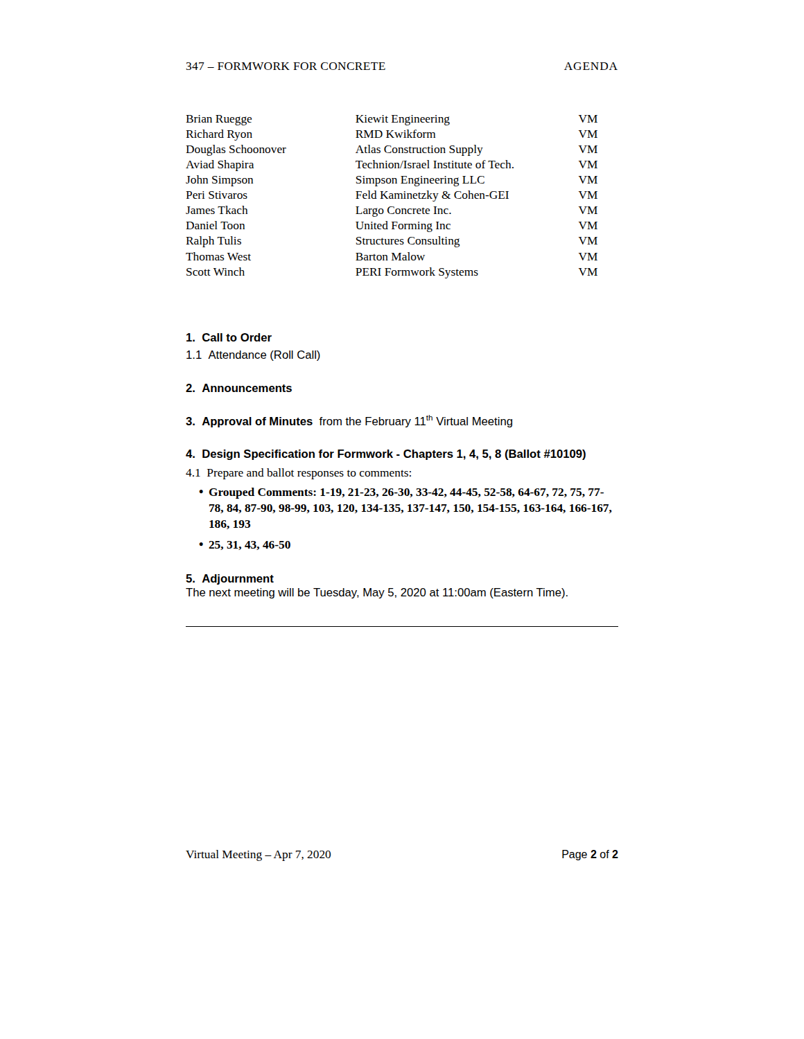347 – FORMWORK FOR CONCRETE
AGENDA
| Brian Ruegge | Kiewit Engineering | VM |
| Richard Ryon | RMD Kwikform | VM |
| Douglas Schoonover | Atlas Construction Supply | VM |
| Aviad Shapira | Technion/Israel Institute of Tech. | VM |
| John Simpson | Simpson Engineering LLC | VM |
| Peri Stivaros | Feld Kaminetzky & Cohen-GEI | VM |
| James Tkach | Largo Concrete Inc. | VM |
| Daniel Toon | United Forming Inc | VM |
| Ralph Tulis | Structures Consulting | VM |
| Thomas West | Barton Malow | VM |
| Scott Winch | PERI Formwork Systems | VM |
1. Call to Order
1.1 Attendance (Roll Call)
2. Announcements
3. Approval of Minutes from the February 11th Virtual Meeting
4. Design Specification for Formwork - Chapters 1, 4, 5, 8 (Ballot #10109)
4.1 Prepare and ballot responses to comments:
Grouped Comments: 1-19, 21-23, 26-30, 33-42, 44-45, 52-58, 64-67, 72, 75, 77-78, 84, 87-90, 98-99, 103, 120, 134-135, 137-147, 150, 154-155, 163-164, 166-167, 186, 193
25, 31, 43, 46-50
5. Adjournment
The next meeting will be Tuesday, May 5, 2020 at 11:00am (Eastern Time).
Virtual Meeting – Apr 7, 2020
Page 2 of 2